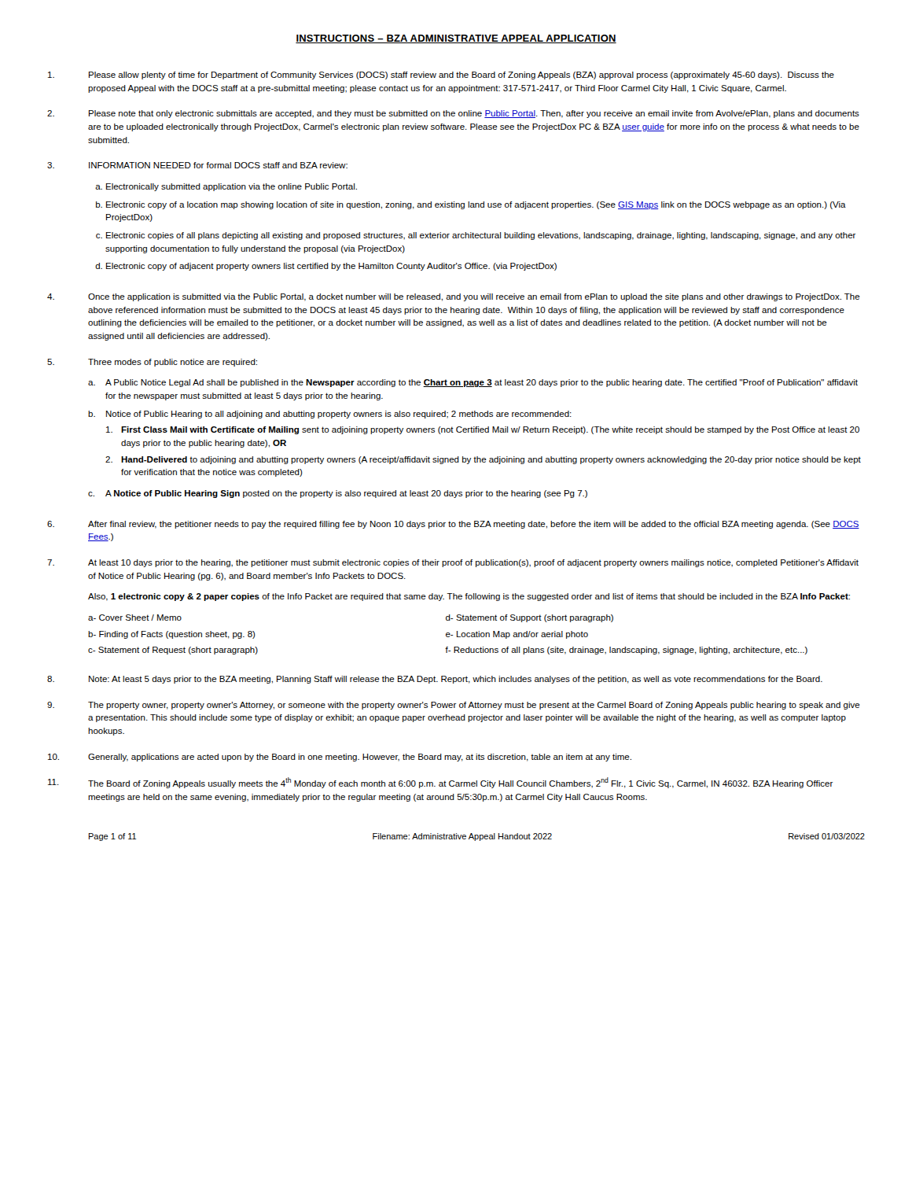INSTRUCTIONS – BZA ADMINISTRATIVE APPEAL APPLICATION
1.
Please allow plenty of time for Department of Community Services (DOCS) staff review and the Board of Zoning Appeals (BZA) approval process (approximately 45-60 days). Discuss the proposed Appeal with the DOCS staff at a pre-submittal meeting; please contact us for an appointment: 317-571-2417, or Third Floor Carmel City Hall, 1 Civic Square, Carmel.
2.
Please note that only electronic submittals are accepted, and they must be submitted on the online Public Portal. Then, after you receive an email invite from Avolve/ePlan, plans and documents are to be uploaded electronically through ProjectDox, Carmel's electronic plan review software. Please see the ProjectDox PC & BZA user guide for more info on the process & what needs to be submitted.
3.
INFORMATION NEEDED for formal DOCS staff and BZA review:
Electronically submitted application via the online Public Portal.
Electronic copy of a location map showing location of site in question, zoning, and existing land use of adjacent properties. (See GIS Maps link on the DOCS webpage as an option.) (Via ProjectDox)
Electronic copies of all plans depicting all existing and proposed structures, all exterior architectural building elevations, landscaping, drainage, lighting, landscaping, signage, and any other supporting documentation to fully understand the proposal (via ProjectDox)
Electronic copy of adjacent property owners list certified by the Hamilton County Auditor's Office. (via ProjectDox)
4.
Once the application is submitted via the Public Portal, a docket number will be released, and you will receive an email from ePlan to upload the site plans and other drawings to ProjectDox. The above referenced information must be submitted to the DOCS at least 45 days prior to the hearing date. Within 10 days of filing, the application will be reviewed by staff and correspondence outlining the deficiencies will be emailed to the petitioner, or a docket number will be assigned, as well as a list of dates and deadlines related to the petition. (A docket number will not be assigned until all deficiencies are addressed).
5.
Three modes of public notice are required:
a.
A Public Notice Legal Ad shall be published in the Newspaper according to the Chart on page 3 at least 20 days prior to the public hearing date. The certified "Proof of Publication" affidavit for the newspaper must submitted at least 5 days prior to the hearing.
b.
Notice of Public Hearing to all adjoining and abutting property owners is also required; 2 methods are recommended:
1.
First Class Mail with Certificate of Mailing sent to adjoining property owners (not Certified Mail w/ Return Receipt). (The white receipt should be stamped by the Post Office at least 20 days prior to the public hearing date), OR
2.
Hand-Delivered to adjoining and abutting property owners (A receipt/affidavit signed by the adjoining and abutting property owners acknowledging the 20-day prior notice should be kept for verification that the notice was completed)
c.
A Notice of Public Hearing Sign posted on the property is also required at least 20 days prior to the hearing (see Pg 7.)
6.
After final review, the petitioner needs to pay the required filling fee by Noon 10 days prior to the BZA meeting date, before the item will be added to the official BZA meeting agenda. (See DOCS Fees.)
7.
At least 10 days prior to the hearing, the petitioner must submit electronic copies of their proof of publication(s), proof of adjacent property owners mailings notice, completed Petitioner's Affidavit of Notice of Public Hearing (pg. 6), and Board member's Info Packets to DOCS.
Also, 1 electronic copy & 2 paper copies of the Info Packet are required that same day. The following is the suggested order and list of items that should be included in the BZA Info Packet:
| a- Cover Sheet / Memo | d- Statement of Support (short paragraph) |
| b- Finding of Facts (question sheet, pg. 8) | e- Location Map and/or aerial photo |
| c- Statement of Request (short paragraph) | f- Reductions of all plans (site, drainage, landscaping, signage, lighting, architecture, etc...) |
8.
Note: At least 5 days prior to the BZA meeting, Planning Staff will release the BZA Dept. Report, which includes analyses of the petition, as well as vote recommendations for the Board.
9.
The property owner, property owner's Attorney, or someone with the property owner's Power of Attorney must be present at the Carmel Board of Zoning Appeals public hearing to speak and give a presentation. This should include some type of display or exhibit; an opaque paper overhead projector and laser pointer will be available the night of the hearing, as well as computer laptop hookups.
10.
Generally, applications are acted upon by the Board in one meeting. However, the Board may, at its discretion, table an item at any time.
11.
The Board of Zoning Appeals usually meets the 4th Monday of each month at 6:00 p.m. at Carmel City Hall Council Chambers, 2nd Flr., 1 Civic Sq., Carmel, IN 46032. BZA Hearing Officer meetings are held on the same evening, immediately prior to the regular meeting (at around 5/5:30p.m.) at Carmel City Hall Caucus Rooms.
Page 1 of 11
Filename: Administrative Appeal Handout 2022
Revised 01/03/2022